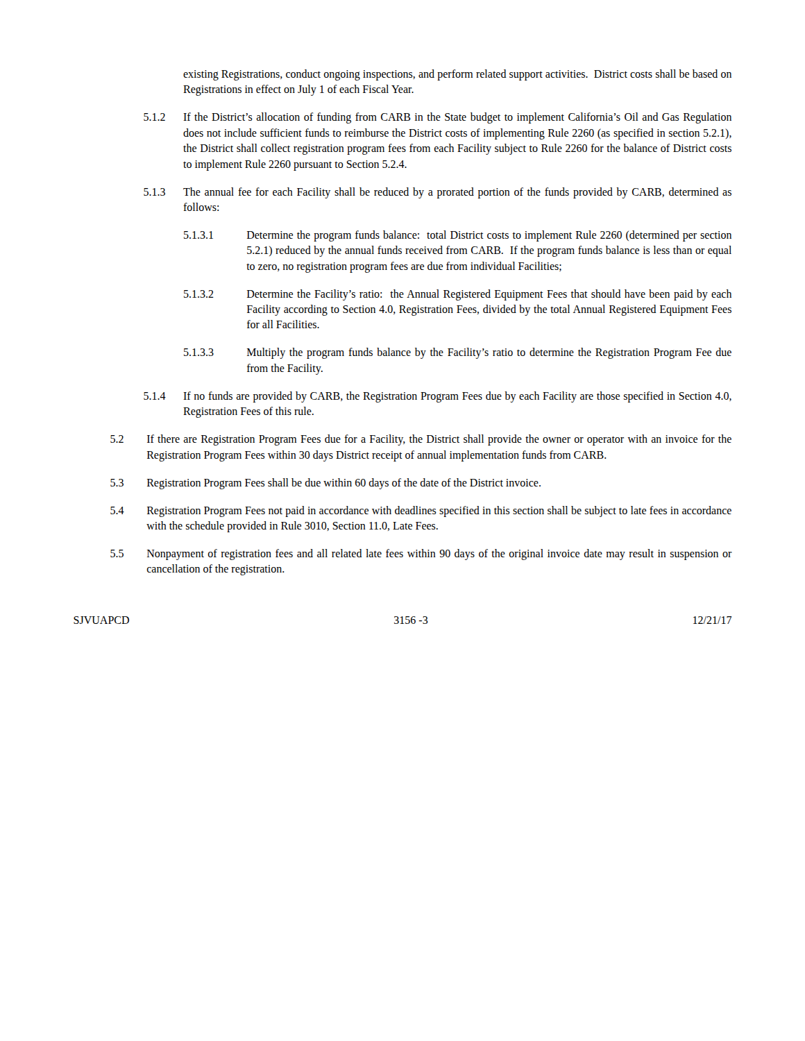existing Registrations, conduct ongoing inspections, and perform related support activities. District costs shall be based on Registrations in effect on July 1 of each Fiscal Year.
5.1.2 If the District’s allocation of funding from CARB in the State budget to implement California’s Oil and Gas Regulation does not include sufficient funds to reimburse the District costs of implementing Rule 2260 (as specified in section 5.2.1), the District shall collect registration program fees from each Facility subject to Rule 2260 for the balance of District costs to implement Rule 2260 pursuant to Section 5.2.4.
5.1.3 The annual fee for each Facility shall be reduced by a prorated portion of the funds provided by CARB, determined as follows:
5.1.3.1 Determine the program funds balance: total District costs to implement Rule 2260 (determined per section 5.2.1) reduced by the annual funds received from CARB. If the program funds balance is less than or equal to zero, no registration program fees are due from individual Facilities;
5.1.3.2 Determine the Facility’s ratio: the Annual Registered Equipment Fees that should have been paid by each Facility according to Section 4.0, Registration Fees, divided by the total Annual Registered Equipment Fees for all Facilities.
5.1.3.3 Multiply the program funds balance by the Facility’s ratio to determine the Registration Program Fee due from the Facility.
5.1.4 If no funds are provided by CARB, the Registration Program Fees due by each Facility are those specified in Section 4.0, Registration Fees of this rule.
5.2 If there are Registration Program Fees due for a Facility, the District shall provide the owner or operator with an invoice for the Registration Program Fees within 30 days District receipt of annual implementation funds from CARB.
5.3 Registration Program Fees shall be due within 60 days of the date of the District invoice.
5.4 Registration Program Fees not paid in accordance with deadlines specified in this section shall be subject to late fees in accordance with the schedule provided in Rule 3010, Section 11.0, Late Fees.
5.5 Nonpayment of registration fees and all related late fees within 90 days of the original invoice date may result in suspension or cancellation of the registration.
SJVUAPCD 3156 -3 12/21/17